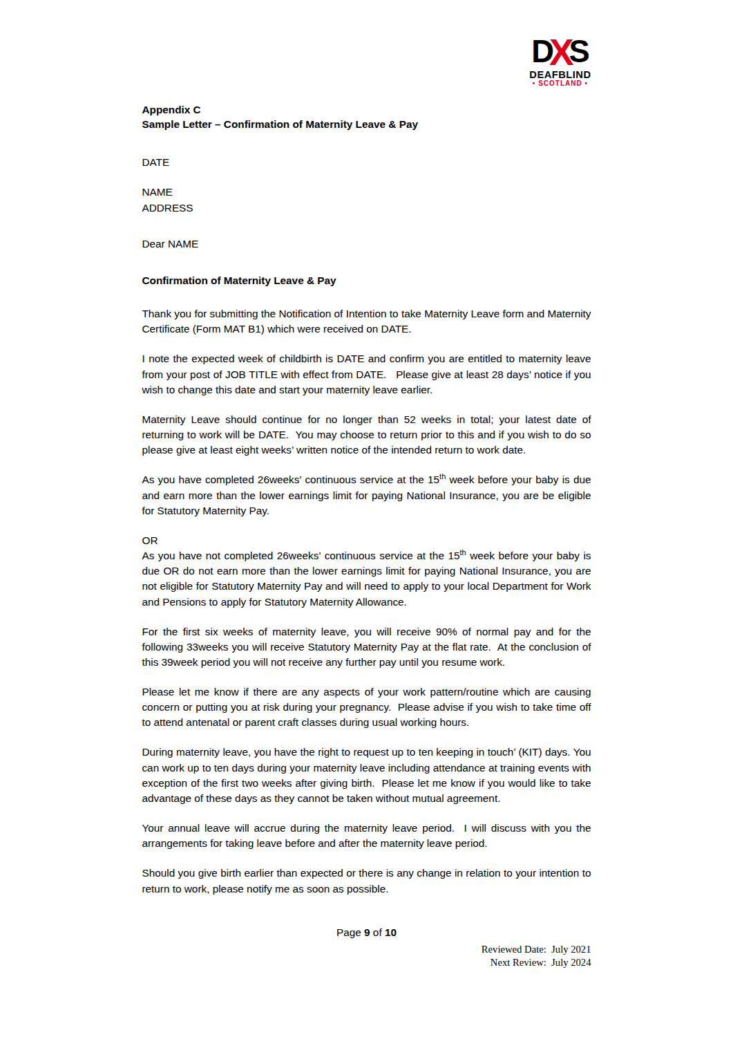DXS
DEAFBLIND
• SCOTLAND •
Appendix C
Sample Letter – Confirmation of Maternity Leave & Pay
DATE
NAME
ADDRESS
Dear NAME
Confirmation of Maternity Leave & Pay
Thank you for submitting the Notification of Intention to take Maternity Leave form and Maternity Certificate (Form MAT B1) which were received on DATE.
I note the expected week of childbirth is DATE and confirm you are entitled to maternity leave from your post of JOB TITLE with effect from DATE. Please give at least 28 days’ notice if you wish to change this date and start your maternity leave earlier.
Maternity Leave should continue for no longer than 52 weeks in total; your latest date of returning to work will be DATE. You may choose to return prior to this and if you wish to do so please give at least eight weeks’ written notice of the intended return to work date.
As you have completed 26weeks’ continuous service at the 15th week before your baby is due and earn more than the lower earnings limit for paying National Insurance, you are be eligible for Statutory Maternity Pay.
OR
As you have not completed 26weeks’ continuous service at the 15th week before your baby is due OR do not earn more than the lower earnings limit for paying National Insurance, you are not eligible for Statutory Maternity Pay and will need to apply to your local Department for Work and Pensions to apply for Statutory Maternity Allowance.
For the first six weeks of maternity leave, you will receive 90% of normal pay and for the following 33weeks you will receive Statutory Maternity Pay at the flat rate. At the conclusion of this 39week period you will not receive any further pay until you resume work.
Please let me know if there are any aspects of your work pattern/routine which are causing concern or putting you at risk during your pregnancy. Please advise if you wish to take time off to attend antenatal or parent craft classes during usual working hours.
During maternity leave, you have the right to request up to ten keeping in touch’ (KIT) days. You can work up to ten days during your maternity leave including attendance at training events with exception of the first two weeks after giving birth. Please let me know if you would like to take advantage of these days as they cannot be taken without mutual agreement.
Your annual leave will accrue during the maternity leave period. I will discuss with you the arrangements for taking leave before and after the maternity leave period.
Should you give birth earlier than expected or there is any change in relation to your intention to return to work, please notify me as soon as possible.
Page 9 of 10
Reviewed Date: July 2021
Next Review: July 2024